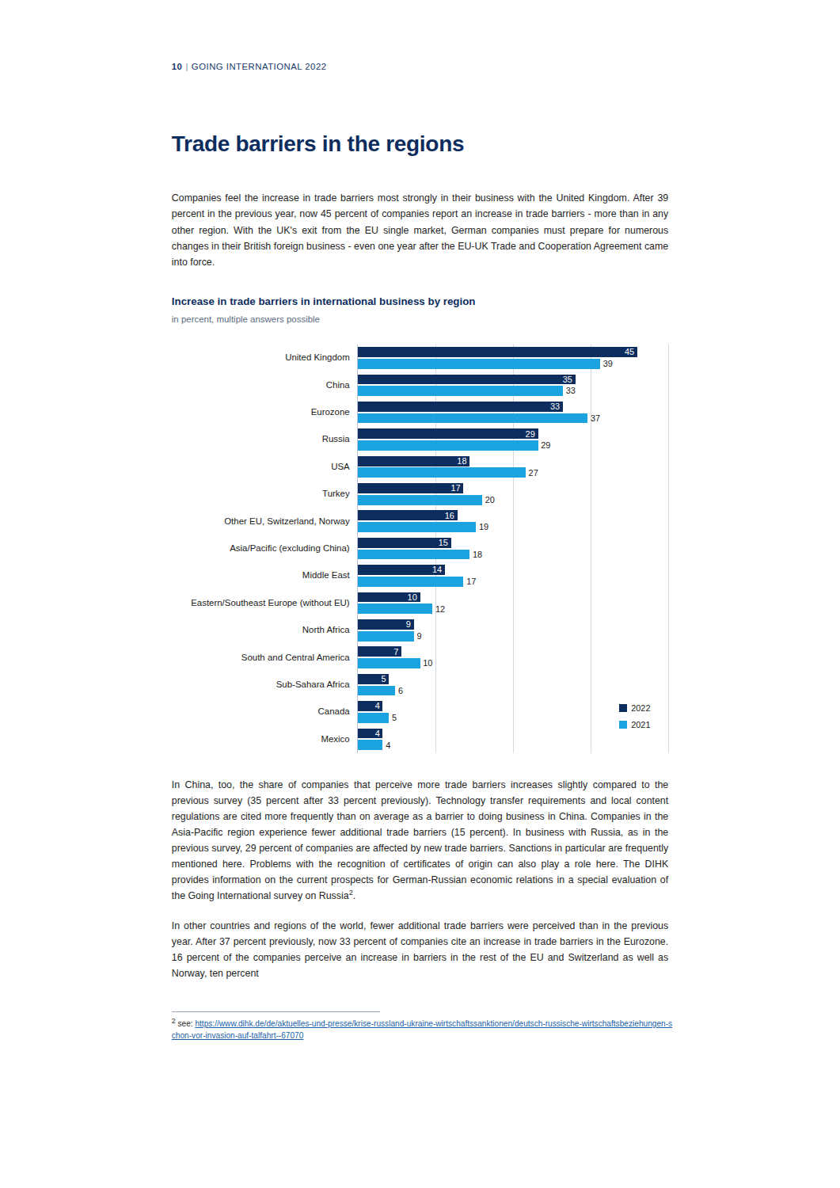10|GOING INTERNATIONAL 2022
Trade barriers in the regions
Companies feel the increase in trade barriers most strongly in their business with the United Kingdom. After 39 percent in the previous year, now 45 percent of companies report an increase in trade barriers - more than in any other region. With the UK's exit from the EU single market, German companies must prepare for numerous changes in their British foreign business - even one year after the EU-UK Trade and Cooperation Agreement came into force.
Increase in trade barriers in international business by region
in percent, multiple answers possible
United Kingdom
China
Eurozone
Russia
USA
Turkey
Other EU, Switzerland, Norway
Asia/Pacific (excluding China)
Middle East
Eastern/Southeast Europe (without EU)
North Africa
South and Central America
Sub-Sahara Africa
Canada
Mexico
45
39
35
33
33
37
29
29
18
27
17
20
16
19
15
18
14
17
10
12
9
9
7
10
5
6
4
5
4
4
2022
2021
In China, too, the share of companies that perceive more trade barriers increases slightly compared to the previous survey (35 percent after 33 percent previously). Technology transfer requirements and local content regulations are cited more frequently than on average as a barrier to doing business in China. Companies in the Asia-Pacific region experience fewer additional trade barriers (15 percent). In business with Russia, as in the previous survey, 29 percent of companies are affected by new trade barriers. Sanctions in particular are frequently mentioned here. Problems with the recognition of certificates of origin can also play a role here. The DIHK provides information on the current prospects for German-Russian economic relations in a special evaluation of the Going International survey on Russia2.
In other countries and regions of the world, fewer additional trade barriers were perceived than in the previous year. After 37 percent previously, now 33 percent of companies cite an increase in trade barriers in the Eurozone. 16 percent of the companies perceive an increase in barriers in the rest of the EU and Switzerland as well as Norway, ten percent
2 see: https://www.dihk.de/de/aktuelles-und-presse/krise-russland-ukraine-wirtschaftssanktionen/deutsch-russische-wirtschaftsbeziehungen-schon-vor-invasion-auf-talfahrt--67070